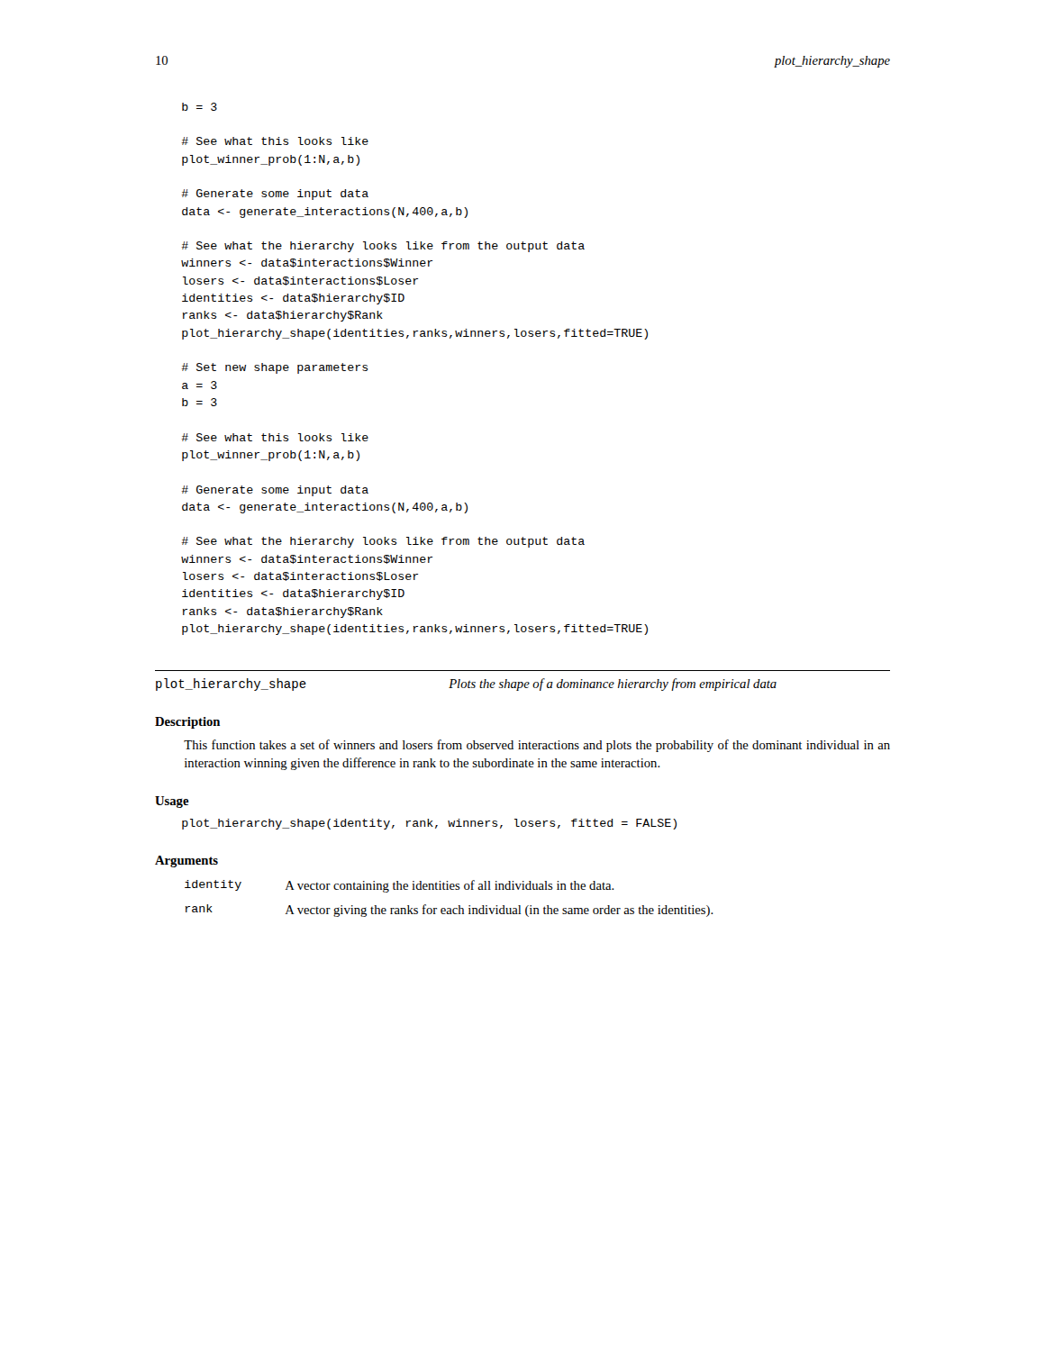10 plot_hierarchy_shape
b = 3

# See what this looks like
plot_winner_prob(1:N,a,b)

# Generate some input data
data <- generate_interactions(N,400,a,b)

# See what the hierarchy looks like from the output data
winners <- data$interactions$Winner
losers <- data$interactions$Loser
identities <- data$hierarchy$ID
ranks <- data$hierarchy$Rank
plot_hierarchy_shape(identities,ranks,winners,losers,fitted=TRUE)

# Set new shape parameters
a = 3
b = 3

# See what this looks like
plot_winner_prob(1:N,a,b)

# Generate some input data
data <- generate_interactions(N,400,a,b)

# See what the hierarchy looks like from the output data
winners <- data$interactions$Winner
losers <- data$interactions$Loser
identities <- data$hierarchy$ID
ranks <- data$hierarchy$Rank
plot_hierarchy_shape(identities,ranks,winners,losers,fitted=TRUE)
plot_hierarchy_shape Plots the shape of a dominance hierarchy from empirical data
Description
This function takes a set of winners and losers from observed interactions and plots the probability of the dominant individual in an interaction winning given the difference in rank to the subordinate in the same interaction.
Usage
plot_hierarchy_shape(identity, rank, winners, losers, fitted = FALSE)
Arguments
| identity | A vector containing the identities of all individuals in the data. |
| rank | A vector giving the ranks for each individual (in the same order as the identities). |